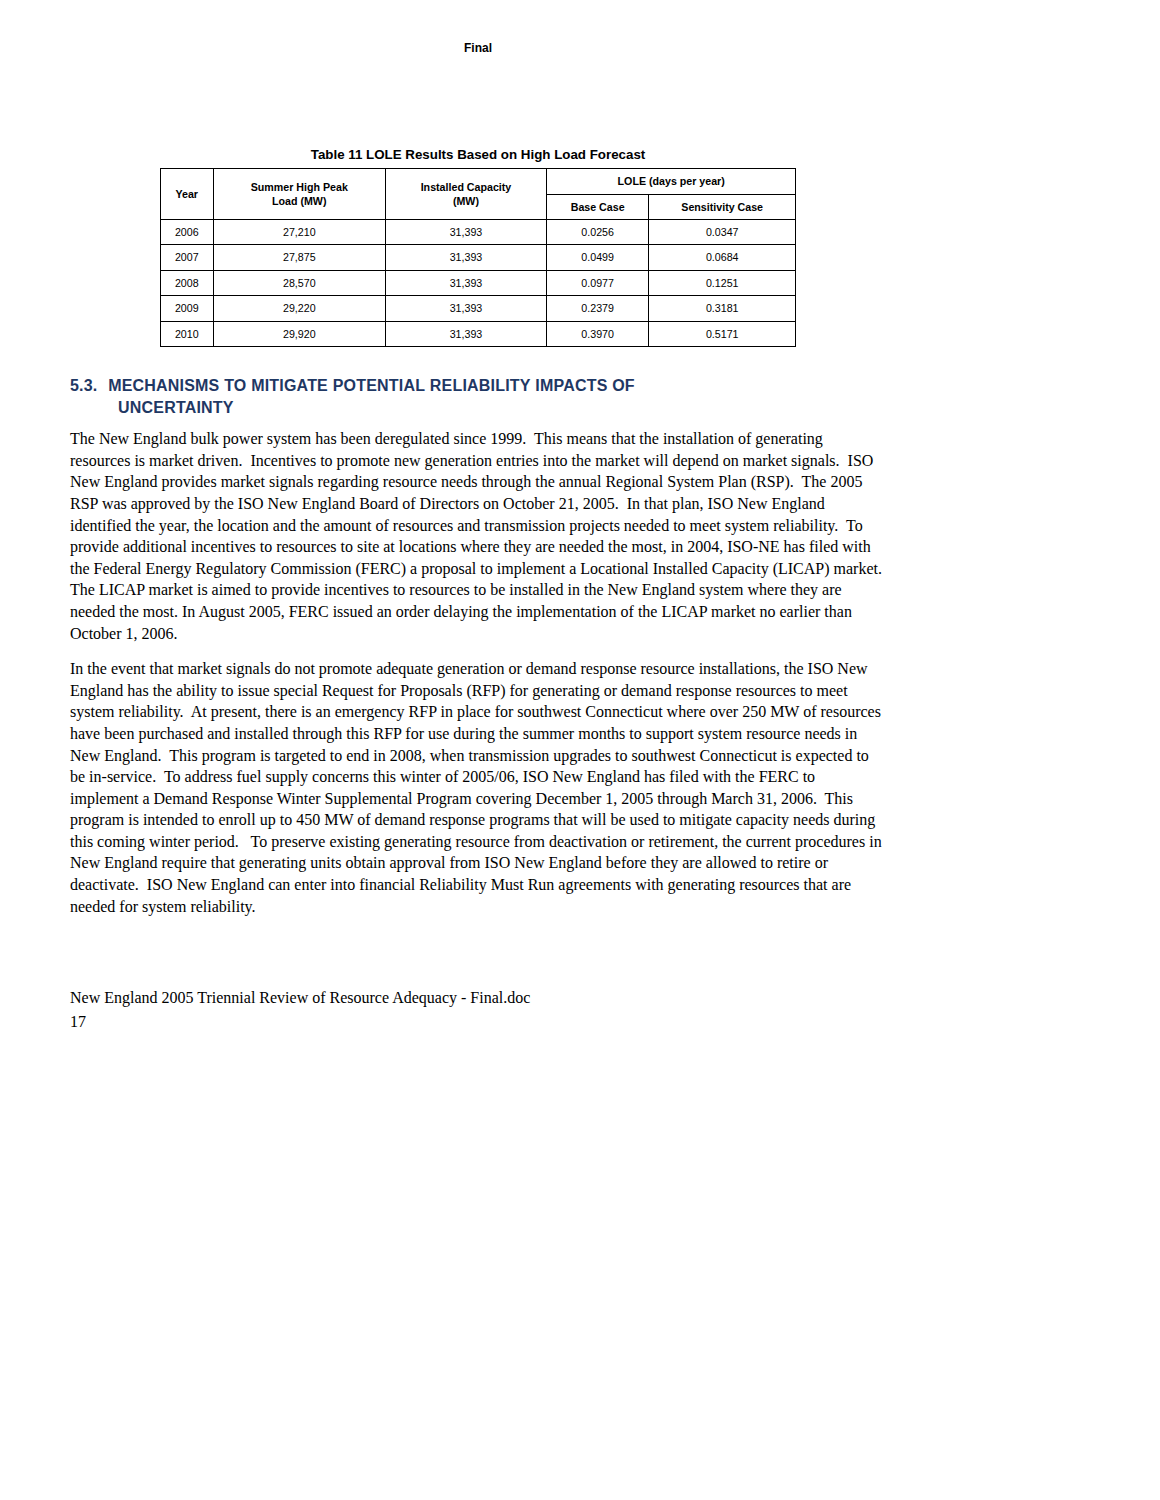Final
Table 11 LOLE Results Based on High Load Forecast
| Year | Summer High Peak Load (MW) | Installed Capacity (MW) | LOLE (days per year) |
| --- | --- | --- | --- |
| Base Case | Sensitivity Case |
| 2006 | 27,210 | 31,393 | 0.0256 | 0.0347 |
| 2007 | 27,875 | 31,393 | 0.0499 | 0.0684 |
| 2008 | 28,570 | 31,393 | 0.0977 | 0.1251 |
| 2009 | 29,220 | 31,393 | 0.2379 | 0.3181 |
| 2010 | 29,920 | 31,393 | 0.3970 | 0.5171 |
5.3. Mechanisms to Mitigate Potential Reliability Impacts of Uncertainty
The New England bulk power system has been deregulated since 1999. This means that the installation of generating resources is market driven. Incentives to promote new generation entries into the market will depend on market signals. ISO New England provides market signals regarding resource needs through the annual Regional System Plan (RSP). The 2005 RSP was approved by the ISO New England Board of Directors on October 21, 2005. In that plan, ISO New England identified the year, the location and the amount of resources and transmission projects needed to meet system reliability. To provide additional incentives to resources to site at locations where they are needed the most, in 2004, ISO-NE has filed with the Federal Energy Regulatory Commission (FERC) a proposal to implement a Locational Installed Capacity (LICAP) market. The LICAP market is aimed to provide incentives to resources to be installed in the New England system where they are needed the most. In August 2005, FERC issued an order delaying the implementation of the LICAP market no earlier than October 1, 2006.
In the event that market signals do not promote adequate generation or demand response resource installations, the ISO New England has the ability to issue special Request for Proposals (RFP) for generating or demand response resources to meet system reliability. At present, there is an emergency RFP in place for southwest Connecticut where over 250 MW of resources have been purchased and installed through this RFP for use during the summer months to support system resource needs in New England. This program is targeted to end in 2008, when transmission upgrades to southwest Connecticut is expected to be in-service. To address fuel supply concerns this winter of 2005/06, ISO New England has filed with the FERC to implement a Demand Response Winter Supplemental Program covering December 1, 2005 through March 31, 2006. This program is intended to enroll up to 450 MW of demand response programs that will be used to mitigate capacity needs during this coming winter period. To preserve existing generating resource from deactivation or retirement, the current procedures in New England require that generating units obtain approval from ISO New England before they are allowed to retire or deactivate. ISO New England can enter into financial Reliability Must Run agreements with generating resources that are needed for system reliability.
New England 2005 Triennial Review of Resource Adequacy - Final.doc 17